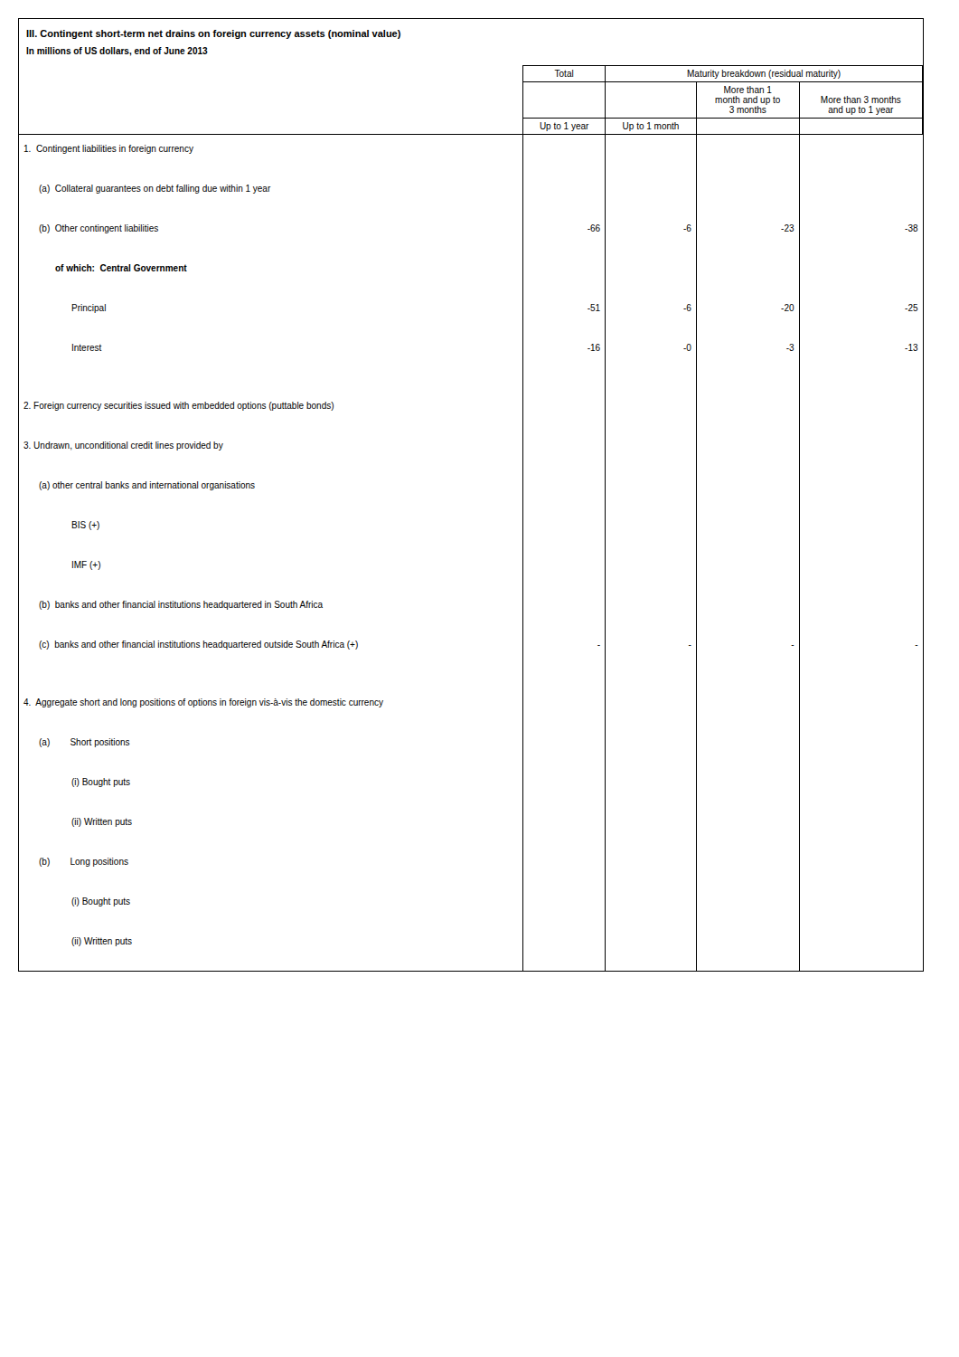III. Contingent short-term net drains on foreign currency assets (nominal value)
In millions of US dollars, end of June 2013
| | Total | Maturity breakdown (residual maturity) |
| | | | More than 1 month and up to 3 months | More than 3 months and up to 1 year |
| | Up to 1 year | Up to 1 month | | |
| 1. Contingent liabilities in foreign currency | | | | |
| (a) Collateral guarantees on debt falling due within 1 year | | | | |
| (b) Other contingent liabilities | -66 | -6 | -23 | -38 |
| of which: Central Government | | | | |
| Principal | -51 | -6 | -20 | -25 |
| Interest | -16 | -0 | -3 | -13 |
| 2. Foreign currency securities issued with embedded options (puttable bonds) | | | | |
| 3. Undrawn, unconditional credit lines provided by | | | | |
| (a) other central banks and international organisations | | | | |
| BIS (+) | | | | |
| IMF (+) | | | | |
| (b) banks and other financial institutions headquartered in South Africa | | | | |
| (c) banks and other financial institutions headquartered outside South Africa (+) | - | - | - | - |
| 4. Aggregate short and long positions of options in foreign vis-à-vis the domestic currency | | | | |
| (a) Short positions | | | | |
| (i) Bought puts | | | | |
| (ii) Written puts | | | | |
| (b) Long positions | | | | |
| (i) Bought puts | | | | |
| (ii) Written puts | | | | |